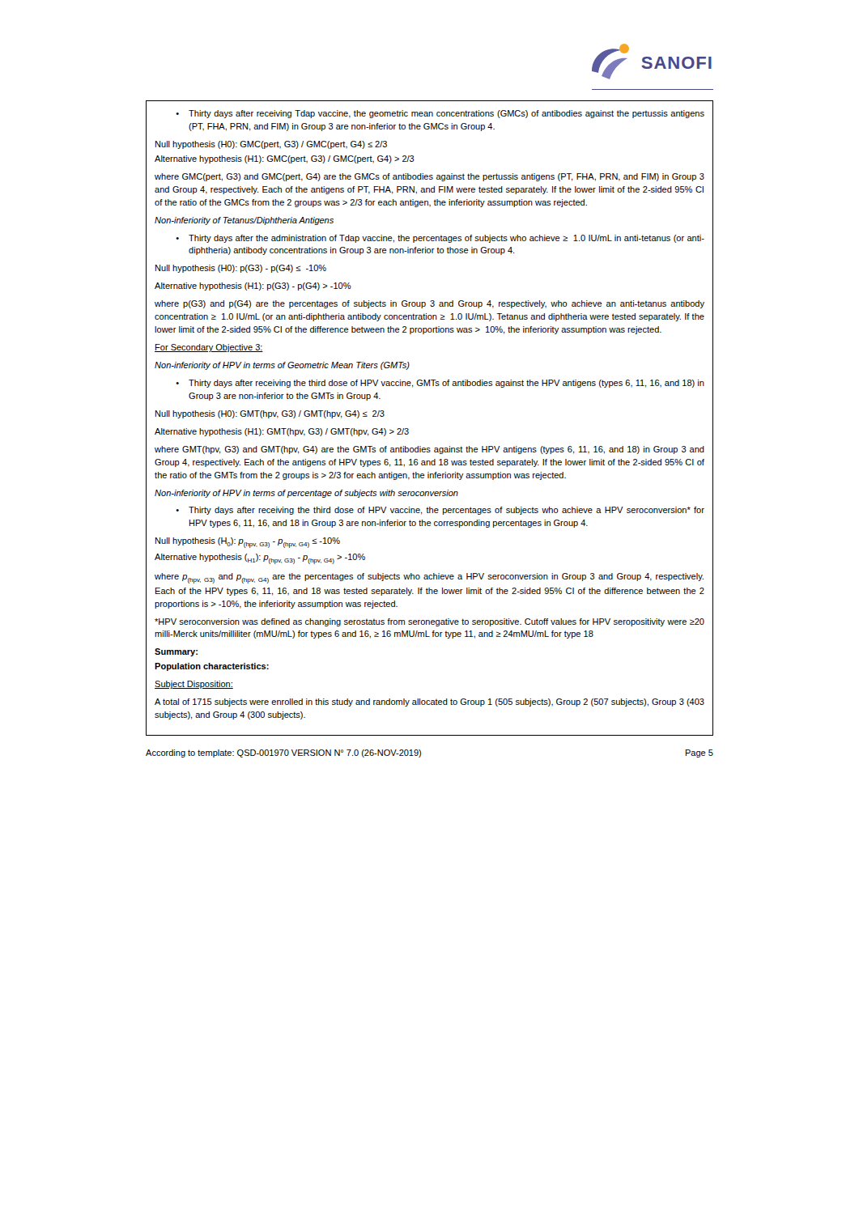SANOFI
•
Thirty days after receiving Tdap vaccine, the geometric mean concentrations (GMCs) of antibodies against the pertussis antigens (PT, FHA, PRN, and FIM) in Group 3 are non-inferior to the GMCs in Group 4.
Null hypothesis (H0): GMC(pert, G3) / GMC(pert, G4) ≤ 2/3
Alternative hypothesis (H1): GMC(pert, G3) / GMC(pert, G4) > 2/3
where GMC(pert, G3) and GMC(pert, G4) are the GMCs of antibodies against the pertussis antigens (PT, FHA, PRN, and FIM) in Group 3 and Group 4, respectively. Each of the antigens of PT, FHA, PRN, and FIM were tested separately. If the lower limit of the 2-sided 95% CI of the ratio of the GMCs from the 2 groups was > 2/3 for each antigen, the inferiority assumption was rejected.
Non-inferiority of Tetanus/Diphtheria Antigens
•
Thirty days after the administration of Tdap vaccine, the percentages of subjects who achieve ≥ 1.0 IU/mL in anti-tetanus (or anti-diphtheria) antibody concentrations in Group 3 are non-inferior to those in Group 4.
Null hypothesis (H0): p(G3) - p(G4) ≤ -10%
Alternative hypothesis (H1): p(G3) - p(G4) > -10%
where p(G3) and p(G4) are the percentages of subjects in Group 3 and Group 4, respectively, who achieve an anti-tetanus antibody concentration ≥ 1.0 IU/mL (or an anti-diphtheria antibody concentration ≥ 1.0 IU/mL). Tetanus and diphtheria were tested separately. If the lower limit of the 2-sided 95% CI of the difference between the 2 proportions was > 10%, the inferiority assumption was rejected.
For Secondary Objective 3:
Non-inferiority of HPV in terms of Geometric Mean Titers (GMTs)
•
Thirty days after receiving the third dose of HPV vaccine, GMTs of antibodies against the HPV antigens (types 6, 11, 16, and 18) in Group 3 are non-inferior to the GMTs in Group 4.
Null hypothesis (H0): GMT(hpv, G3) / GMT(hpv, G4) ≤ 2/3
Alternative hypothesis (H1): GMT(hpv, G3) / GMT(hpv, G4) > 2/3
where GMT(hpv, G3) and GMT(hpv, G4) are the GMTs of antibodies against the HPV antigens (types 6, 11, 16, and 18) in Group 3 and Group 4, respectively. Each of the antigens of HPV types 6, 11, 16 and 18 was tested separately. If the lower limit of the 2-sided 95% CI of the ratio of the GMTs from the 2 groups is > 2/3 for each antigen, the inferiority assumption was rejected.
Non-inferiority of HPV in terms of percentage of subjects with seroconversion
•
Thirty days after receiving the third dose of HPV vaccine, the percentages of subjects who achieve a HPV seroconversion* for HPV types 6, 11, 16, and 18 in Group 3 are non-inferior to the corresponding percentages in Group 4.
Null hypothesis (H0): p(hpv, G3) - p(hpv, G4) ≤ -10%
Alternative hypothesis (H1): p(hpv, G3) - p(hpv, G4) > -10%
where p(hpv, G3) and p(hpv, G4) are the percentages of subjects who achieve a HPV seroconversion in Group 3 and Group 4, respectively. Each of the HPV types 6, 11, 16, and 18 was tested separately. If the lower limit of the 2-sided 95% CI of the difference between the 2 proportions is > -10%, the inferiority assumption was rejected.
*HPV seroconversion was defined as changing serostatus from seronegative to seropositive. Cutoff values for HPV seropositivity were ≥20 milli-Merck units/milliliter (mMU/mL) for types 6 and 16, ≥ 16 mMU/mL for type 11, and ≥ 24mMU/mL for type 18
Summary:
Population characteristics:
Subject Disposition:
A total of 1715 subjects were enrolled in this study and randomly allocated to Group 1 (505 subjects), Group 2 (507 subjects), Group 3 (403 subjects), and Group 4 (300 subjects).
According to template: QSD-001970 VERSION N° 7.0 (26-NOV-2019)
Page 5